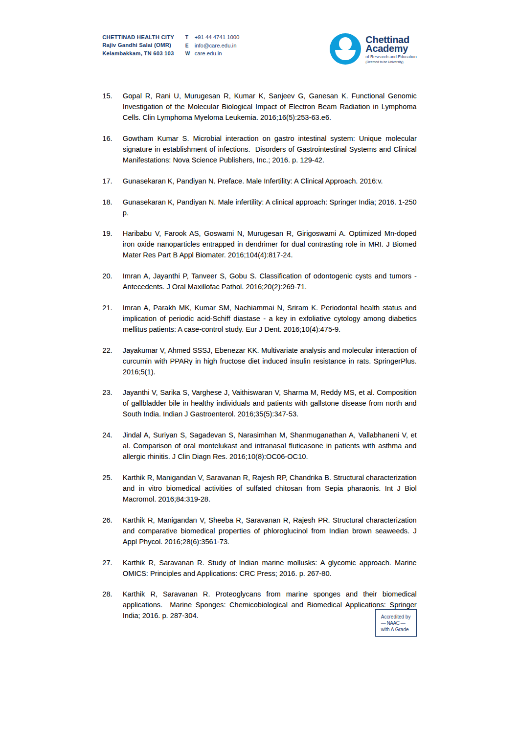CHETTINAD HEALTH CITY
Rajiv Gandhi Salai (OMR)
Kelambakkam, TN 603 103
T +91 44 4741 1000
E info@care.edu.in
W care.edu.in
Chettinad Academy of Research and Education (Deemed to be University)
15. Gopal R, Rani U, Murugesan R, Kumar K, Sanjeev G, Ganesan K. Functional Genomic Investigation of the Molecular Biological Impact of Electron Beam Radiation in Lymphoma Cells. Clin Lymphoma Myeloma Leukemia. 2016;16(5):253-63.e6.
16. Gowtham Kumar S. Microbial interaction on gastro intestinal system: Unique molecular signature in establishment of infections. Disorders of Gastrointestinal Systems and Clinical Manifestations: Nova Science Publishers, Inc.; 2016. p. 129-42.
17. Gunasekaran K, Pandiyan N. Preface. Male Infertility: A Clinical Approach. 2016:v.
18. Gunasekaran K, Pandiyan N. Male infertility: A clinical approach: Springer India; 2016. 1-250 p.
19. Haribabu V, Farook AS, Goswami N, Murugesan R, Girigoswami A. Optimized Mn-doped iron oxide nanoparticles entrapped in dendrimer for dual contrasting role in MRI. J Biomed Mater Res Part B Appl Biomater. 2016;104(4):817-24.
20. Imran A, Jayanthi P, Tanveer S, Gobu S. Classification of odontogenic cysts and tumors - Antecedents. J Oral Maxillofac Pathol. 2016;20(2):269-71.
21. Imran A, Parakh MK, Kumar SM, Nachiammai N, Sriram K. Periodontal health status and implication of periodic acid-Schiff diastase - a key in exfoliative cytology among diabetics mellitus patients: A case-control study. Eur J Dent. 2016;10(4):475-9.
22. Jayakumar V, Ahmed SSSJ, Ebenezar KK. Multivariate analysis and molecular interaction of curcumin with PPARγ in high fructose diet induced insulin resistance in rats. SpringerPlus. 2016;5(1).
23. Jayanthi V, Sarika S, Varghese J, Vaithiswaran V, Sharma M, Reddy MS, et al. Composition of gallbladder bile in healthy individuals and patients with gallstone disease from north and South India. Indian J Gastroenterol. 2016;35(5):347-53.
24. Jindal A, Suriyan S, Sagadevan S, Narasimhan M, Shanmuganathan A, Vallabhaneni V, et al. Comparison of oral montelukast and intranasal fluticasone in patients with asthma and allergic rhinitis. J Clin Diagn Res. 2016;10(8):OC06-OC10.
25. Karthik R, Manigandan V, Saravanan R, Rajesh RP, Chandrika B. Structural characterization and in vitro biomedical activities of sulfated chitosan from Sepia pharaonis. Int J Biol Macromol. 2016;84:319-28.
26. Karthik R, Manigandan V, Sheeba R, Saravanan R, Rajesh PR. Structural characterization and comparative biomedical properties of phloroglucinol from Indian brown seaweeds. J Appl Phycol. 2016;28(6):3561-73.
27. Karthik R, Saravanan R. Study of Indian marine mollusks: A glycomic approach. Marine OMICS: Principles and Applications: CRC Press; 2016. p. 267-80.
28. Karthik R, Saravanan R. Proteoglycans from marine sponges and their biomedical applications. Marine Sponges: Chemicobiological and Biomedical Applications: Springer India; 2016. p. 287-304.
Accredited by — NAAC — with A Grade